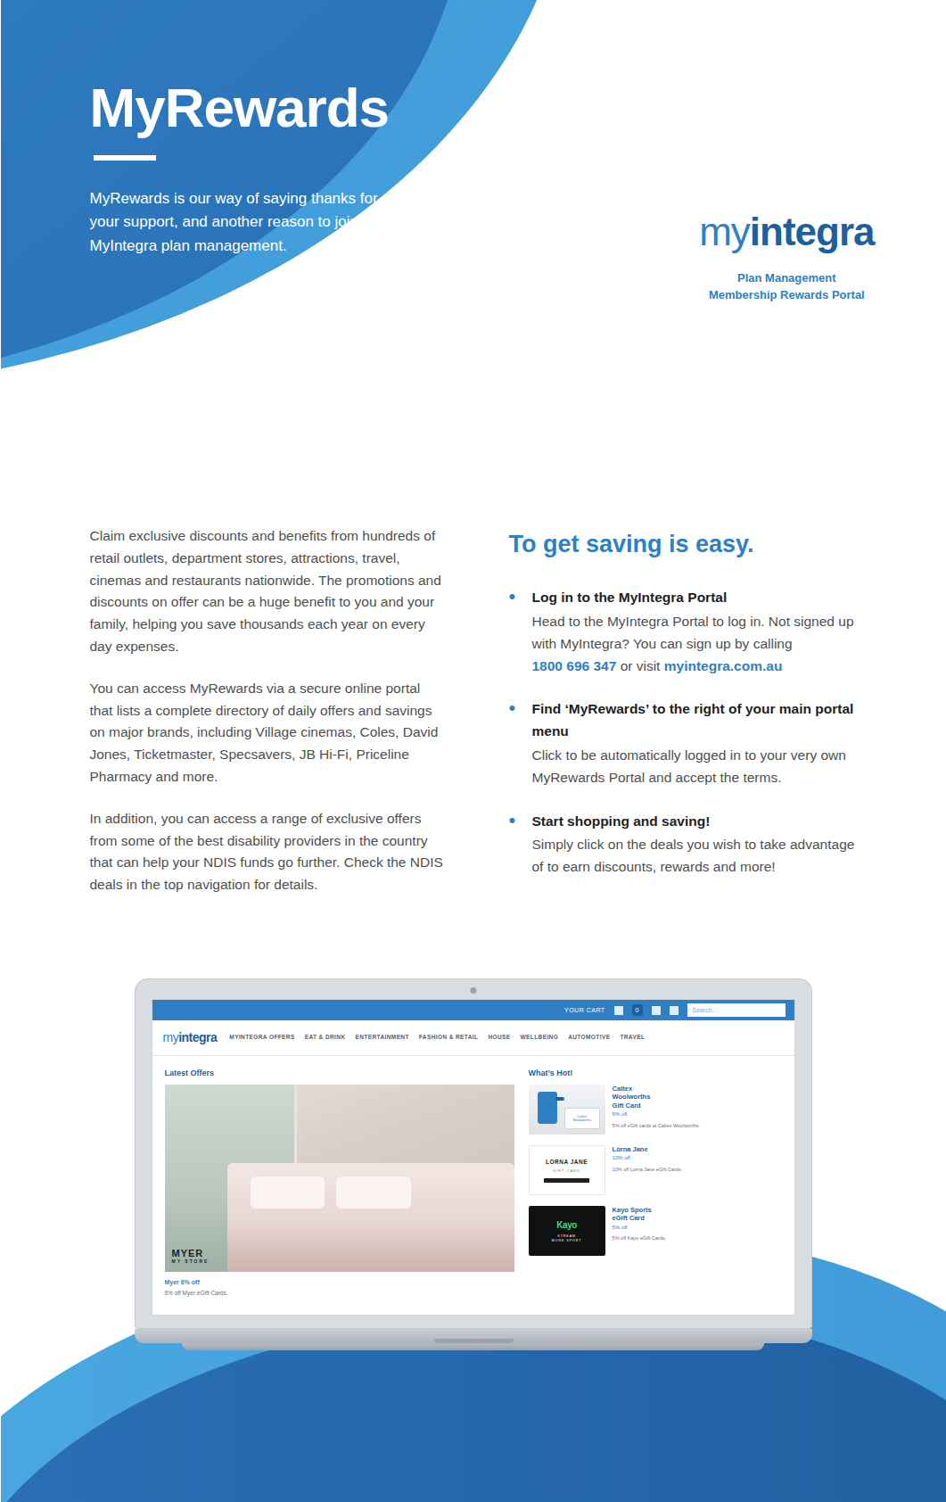MyRewards
MyRewards is our way of saying thanks for your support, and another reason to join MyIntegra plan management.
myintegra
Plan Management
Membership Rewards Portal
Claim exclusive discounts and benefits from hundreds of retail outlets, department stores, attractions, travel, cinemas and restaurants nationwide. The promotions and discounts on offer can be a huge benefit to you and your family, helping you save thousands each year on every day expenses.
You can access MyRewards via a secure online portal that lists a complete directory of daily offers and savings on major brands, including Village cinemas, Coles, David Jones, Ticketmaster, Specsavers, JB Hi-Fi, Priceline Pharmacy and more.
In addition, you can access a range of exclusive offers from some of the best disability providers in the country that can help your NDIS funds go further. Check the NDIS deals in the top navigation for details.
To get saving is easy.
Log in to the MyIntegra Portal Head to the MyIntegra Portal to log in. Not signed up with MyIntegra? You can sign up by calling 1800 696 347 or visit myintegra.com.au
Find ‘MyRewards’ to the right of your main portal menu Click to be automatically logged in to your very own MyRewards Portal and accept the terms.
Start shopping and saving! Simply click on the deals you wish to take advantage of to earn discounts, rewards and more!
YOUR CART 0 Search...
myintegra
MyIntegra Offers
Eat & Drink
Entertainment
Fashion & Retail
House
Wellbeing
Automotive
Travel
Latest Offers
MYERMY STORE
Myer 6% off
6% off Myer eGift Cards.
What’s Hot!
Caltex
Woolworths
Caltex
Woolworths
Gift Card
5% off
5% off eGift cards at Caltex Woolworths.
LORNA JANE
GIFT CARD
Lorna Jane
10% off
10% off Lorna Jane eGift Cards.
Kayo
STREAM
MORE SPORT
Kayo Sports
eGift Card
5% off
5% off Kayo eGift Cards.